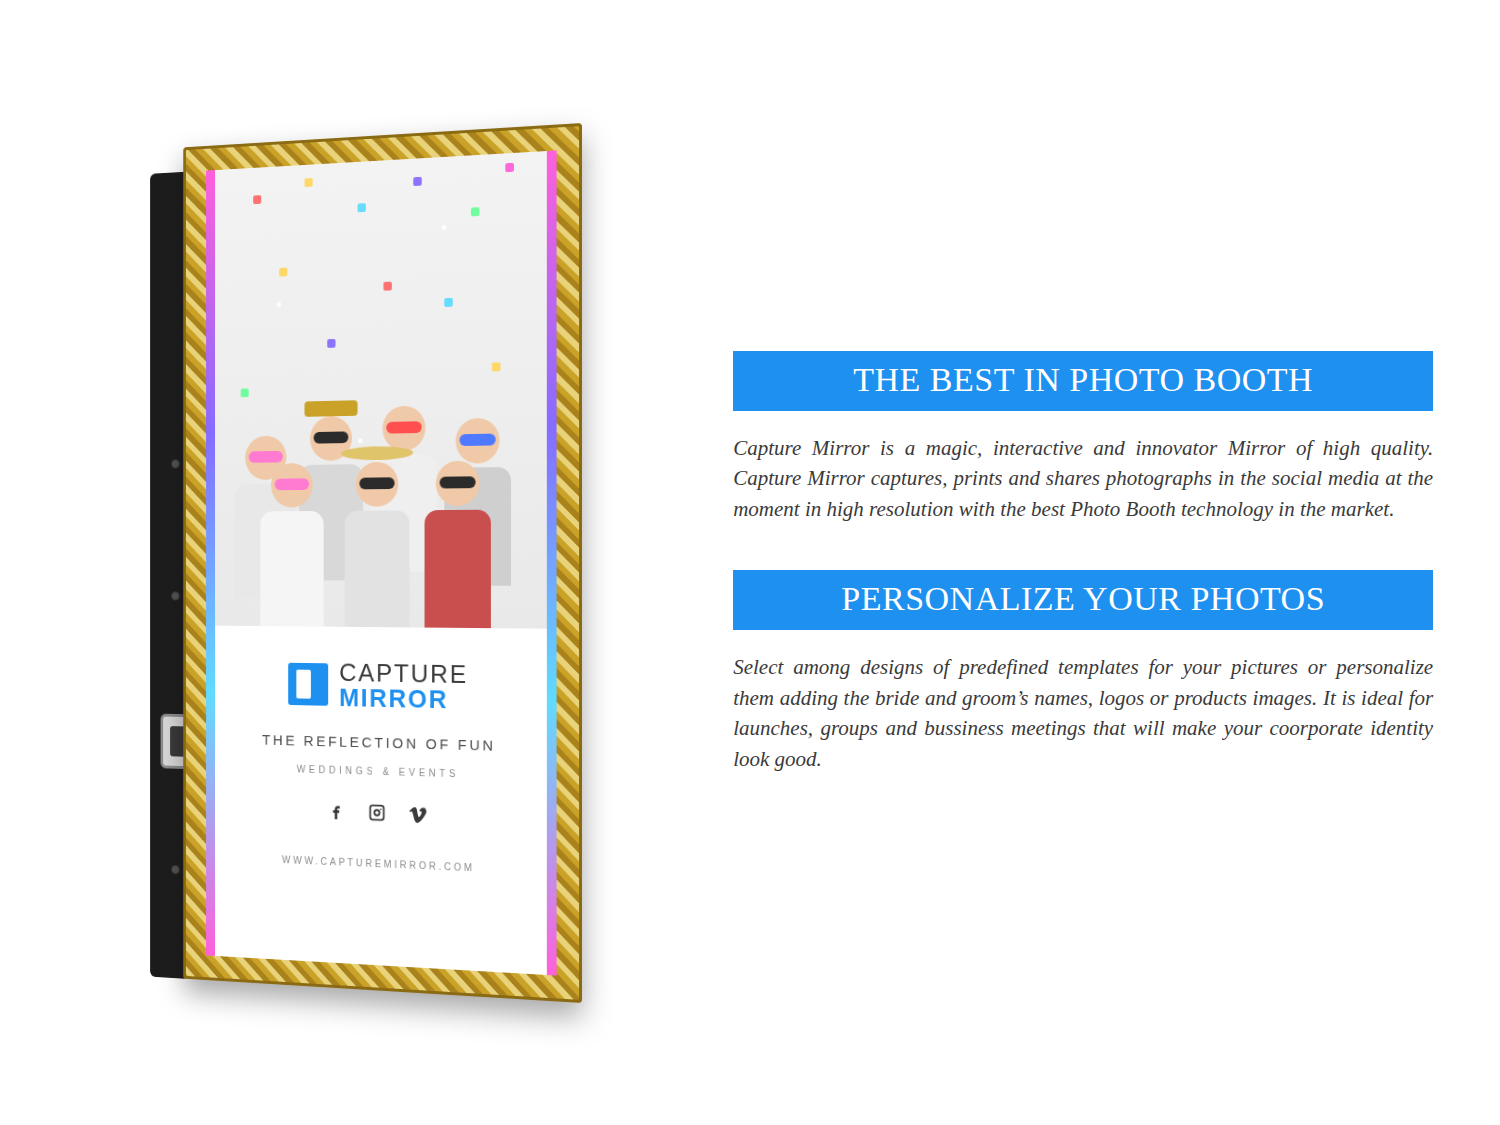CAPTURE MIRROR
THE REFLECTION OF FUN
WEDDINGS & EVENTS
WWW.CAPTUREMIRROR.COM
THE BEST IN PHOTO BOOTH
Capture Mirror is a magic, interactive and innovator Mirror of high quality. Capture Mirror captures, prints and shares photographs in the social media at the moment in high resolution with the best Photo Booth technology in the market.
PERSONALIZE YOUR PHOTOS
Select among designs of predefined templates for your pictures or personalize them adding the bride and groom’s names, logos or products images. It is ideal for launches, groups and bussiness meetings that will make your coorporate identity look good.